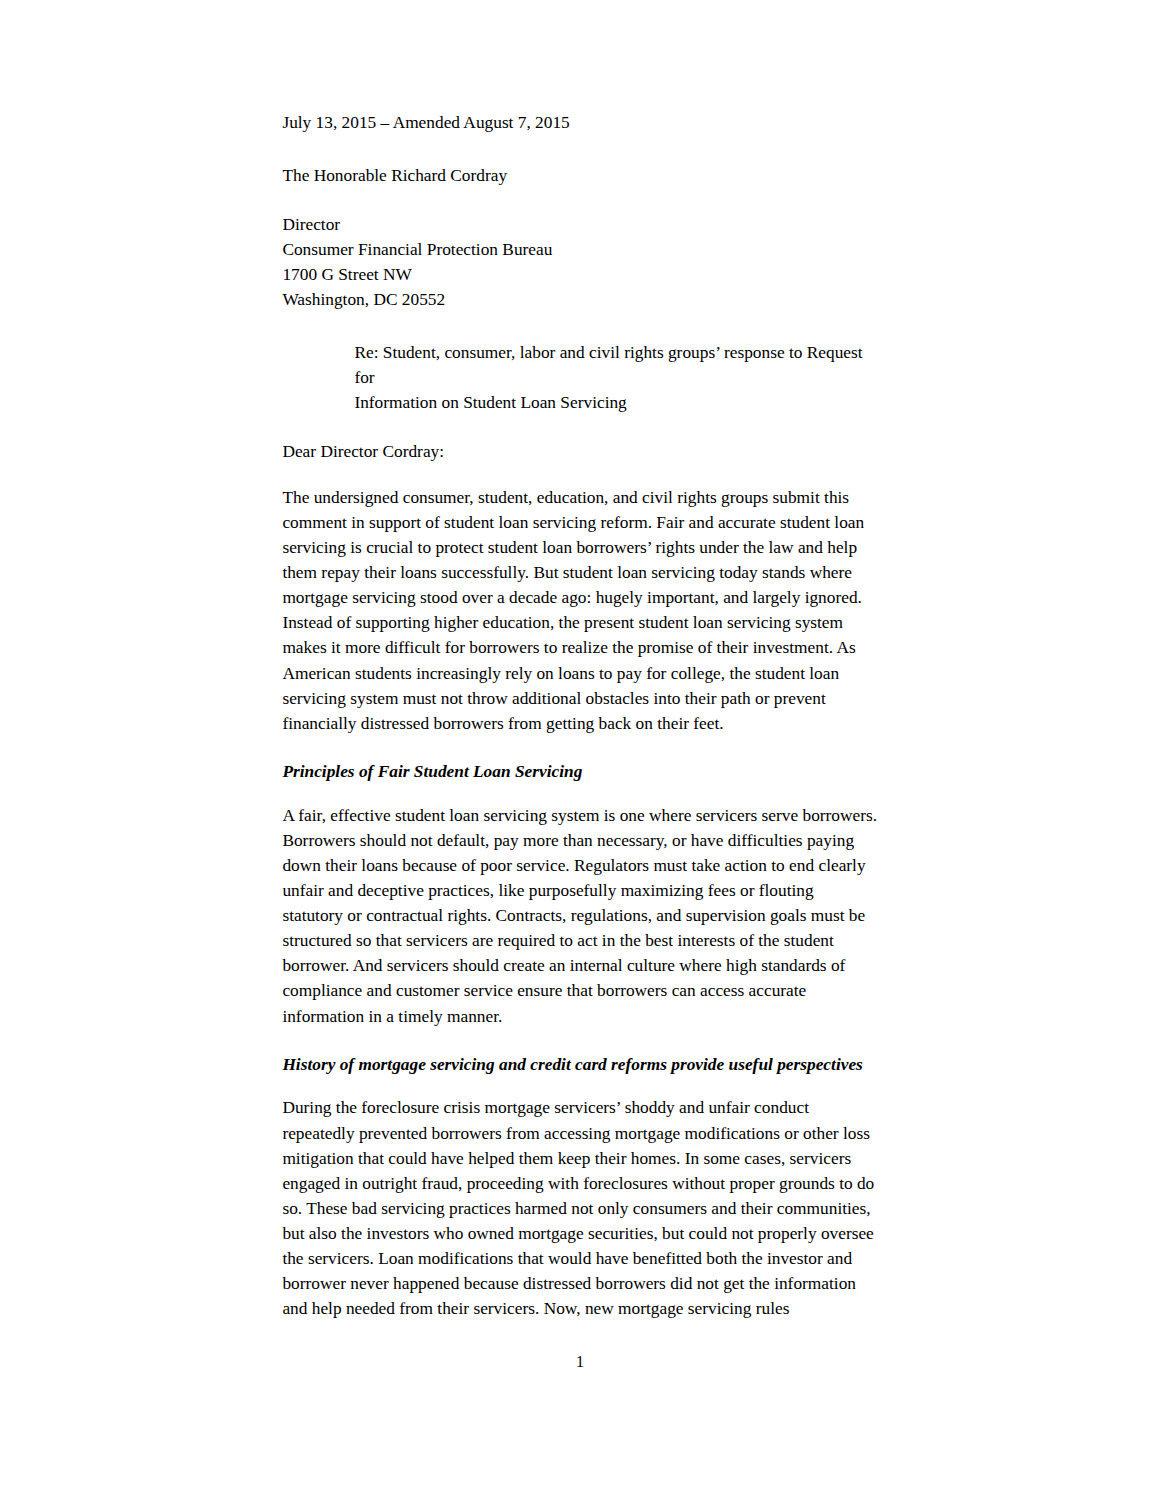July 13, 2015 – Amended August 7, 2015
The Honorable Richard Cordray
Director
Consumer Financial Protection Bureau
1700 G Street NW
Washington, DC 20552
Re: Student, consumer, labor and civil rights groups’ response to Request for Information on Student Loan Servicing
Dear Director Cordray:
The undersigned consumer, student, education, and civil rights groups submit this comment in support of student loan servicing reform. Fair and accurate student loan servicing is crucial to protect student loan borrowers’ rights under the law and help them repay their loans successfully. But student loan servicing today stands where mortgage servicing stood over a decade ago: hugely important, and largely ignored. Instead of supporting higher education, the present student loan servicing system makes it more difficult for borrowers to realize the promise of their investment. As American students increasingly rely on loans to pay for college, the student loan servicing system must not throw additional obstacles into their path or prevent financially distressed borrowers from getting back on their feet.
Principles of Fair Student Loan Servicing
A fair, effective student loan servicing system is one where servicers serve borrowers. Borrowers should not default, pay more than necessary, or have difficulties paying down their loans because of poor service. Regulators must take action to end clearly unfair and deceptive practices, like purposefully maximizing fees or flouting statutory or contractual rights. Contracts, regulations, and supervision goals must be structured so that servicers are required to act in the best interests of the student borrower. And servicers should create an internal culture where high standards of compliance and customer service ensure that borrowers can access accurate information in a timely manner.
History of mortgage servicing and credit card reforms provide useful perspectives
During the foreclosure crisis mortgage servicers’ shoddy and unfair conduct repeatedly prevented borrowers from accessing mortgage modifications or other loss mitigation that could have helped them keep their homes. In some cases, servicers engaged in outright fraud, proceeding with foreclosures without proper grounds to do so. These bad servicing practices harmed not only consumers and their communities, but also the investors who owned mortgage securities, but could not properly oversee the servicers. Loan modifications that would have benefitted both the investor and borrower never happened because distressed borrowers did not get the information and help needed from their servicers. Now, new mortgage servicing rules
1